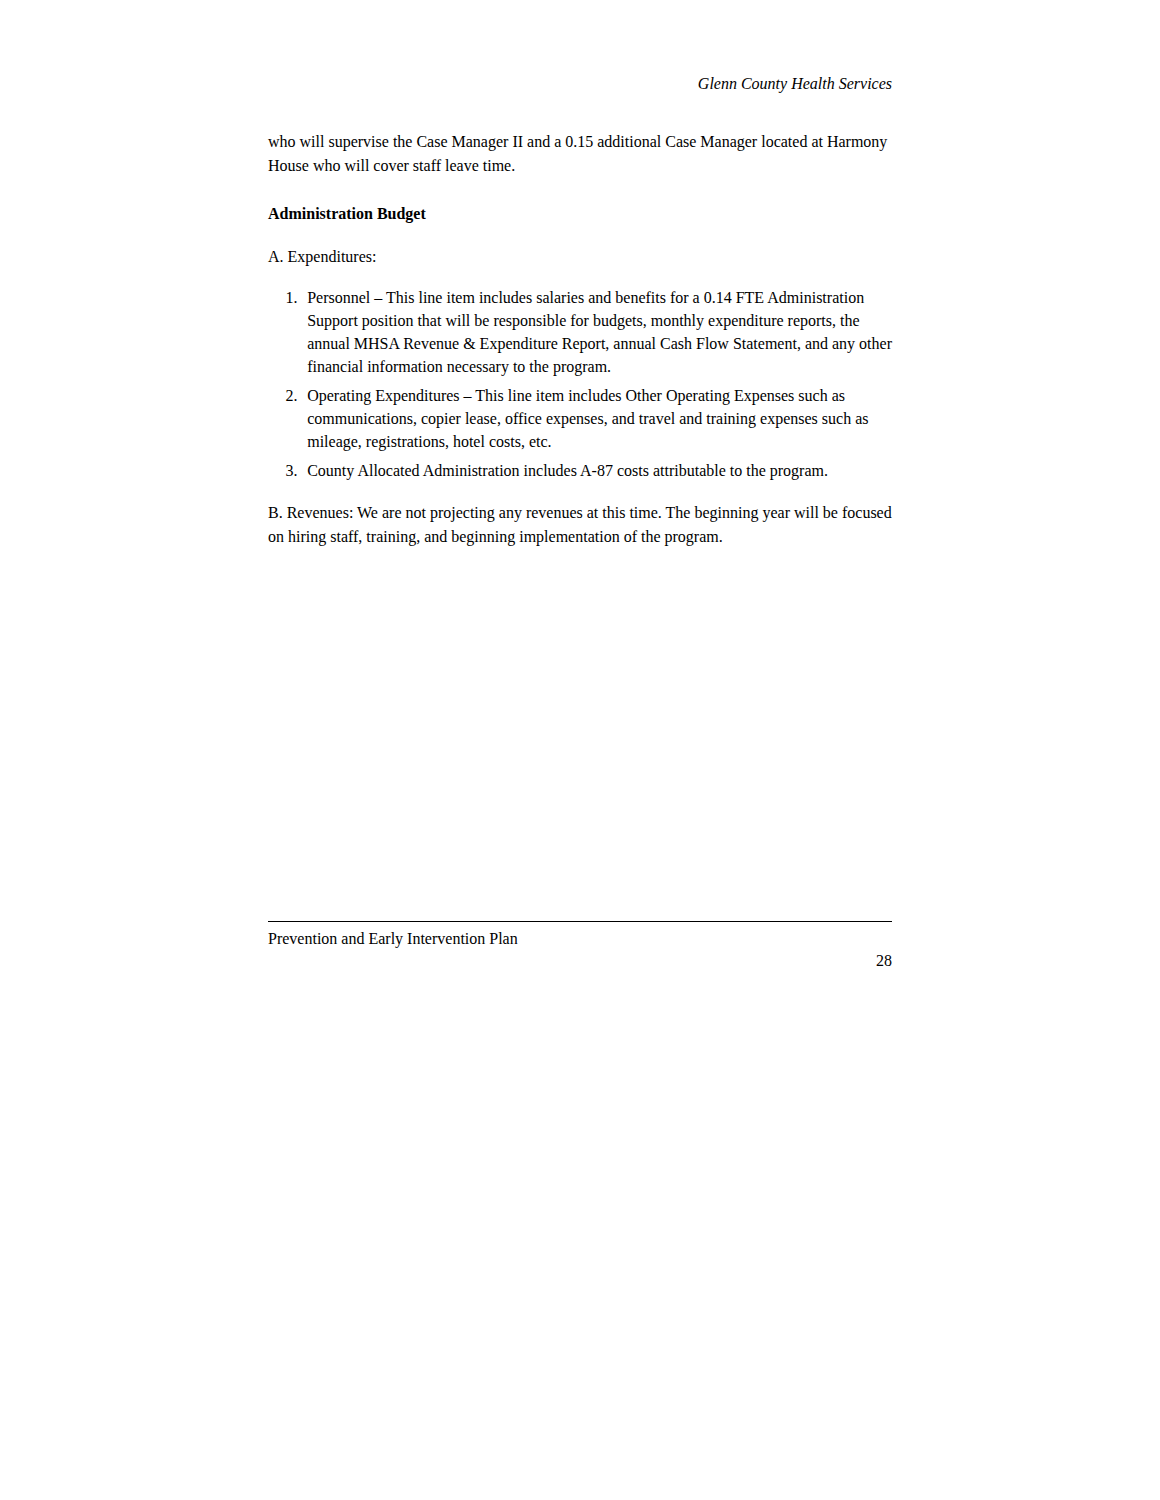Glenn County Health Services
who will supervise the Case Manager II and a 0.15 additional Case Manager located at Harmony House who will cover staff leave time.
Administration Budget
A. Expenditures:
Personnel – This line item includes salaries and benefits for a 0.14 FTE Administration Support position that will be responsible for budgets, monthly expenditure reports, the annual MHSA Revenue & Expenditure Report, annual Cash Flow Statement, and any other financial information necessary to the program.
Operating Expenditures – This line item includes Other Operating Expenses such as communications, copier lease, office expenses, and travel and training expenses such as mileage, registrations, hotel costs, etc.
County Allocated Administration includes A-87 costs attributable to the program.
B. Revenues: We are not projecting any revenues at this time. The beginning year will be focused on hiring staff, training, and beginning implementation of the program.
Prevention and Early Intervention Plan 28